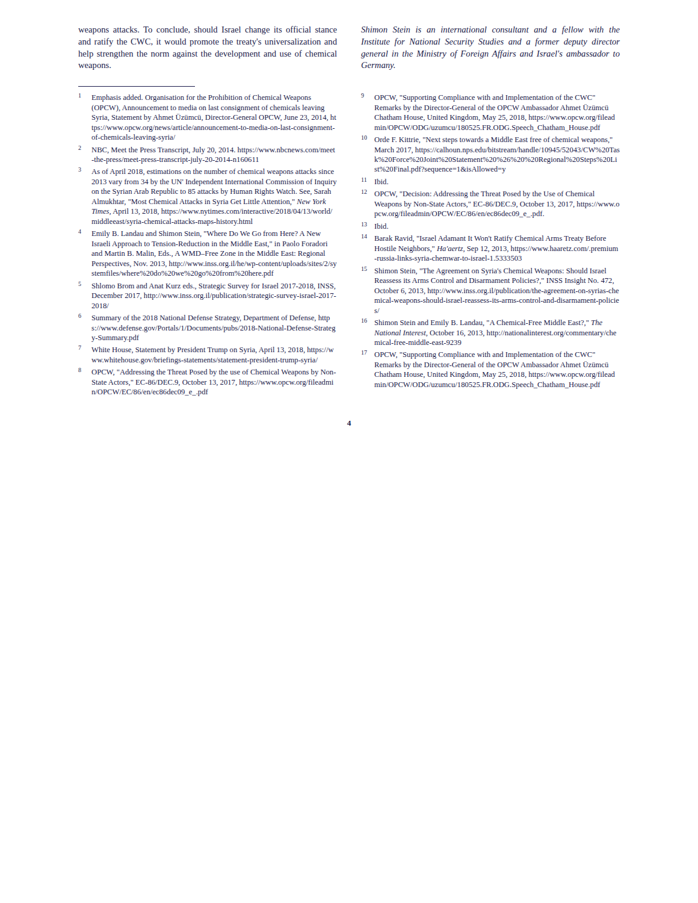weapons attacks. To conclude, should Israel change its official stance and ratify the CWC, it would promote the treaty's universalization and help strengthen the norm against the development and use of chemical weapons.
Shimon Stein is an international consultant and a fellow with the Institute for National Security Studies and a former deputy director general in the Ministry of Foreign Affairs and Israel's ambassador to Germany.
1 Emphasis added. Organisation for the Prohibition of Chemical Weapons (OPCW), Announcement to media on last consignment of chemicals leaving Syria, Statement by Ahmet Üzümcü, Director-General OPCW, June 23, 2014, https://www.opcw.org/news/article/announcement-to-media-on-last-consignment-of-chemicals-leaving-syria/
2 NBC, Meet the Press Transcript, July 20, 2014. https://www.nbcnews.com/meet-the-press/meet-press-transcript-july-20-2014-n160611
3 As of April 2018, estimations on the number of chemical weapons attacks since 2013 vary from 34 by the UN' Independent International Commission of Inquiry on the Syrian Arab Republic to 85 attacks by Human Rights Watch. See, Sarah Almukhtar, "Most Chemical Attacks in Syria Get Little Attention," New York Times, April 13, 2018, https://www.nytimes.com/interactive/2018/04/13/world/middleeast/syria-chemical-attacks-maps-history.html
4 Emily B. Landau and Shimon Stein, "Where Do We Go from Here? A New Israeli Approach to Tension-Reduction in the Middle East," in Paolo Foradori and Martin B. Malin, Eds., A WMD–Free Zone in the Middle East: Regional Perspectives, Nov. 2013, http://www.inss.org.il/he/wp-content/uploads/sites/2/systemfiles/where%20do%20we%20go%20from%20here.pdf
5 Shlomo Brom and Anat Kurz eds., Strategic Survey for Israel 2017-2018, INSS, December 2017, http://www.inss.org.il/publication/strategic-survey-israel-2017-2018/
6 Summary of the 2018 National Defense Strategy, Department of Defense, https://www.defense.gov/Portals/1/Documents/pubs/2018-National-Defense-Strategy-Summary.pdf
7 White House, Statement by President Trump on Syria, April 13, 2018, https://www.whitehouse.gov/briefings-statements/statement-president-trump-syria/
8 OPCW, "Addressing the Threat Posed by the use of Chemical Weapons by Non-State Actors," EC-86/DEC.9, October 13, 2017, https://www.opcw.org/fileadmin/OPCW/EC/86/en/ec86dec09_e_.pdf
9 OPCW, "Supporting Compliance with and Implementation of the CWC" Remarks by the Director-General of the OPCW Ambassador Ahmet Üzümcü Chatham House, United Kingdom, May 25, 2018, https://www.opcw.org/fileadmin/OPCW/ODG/uzumcu/180525.FR.ODG.Speech_Chatham_House.pdf
10 Orde F. Kittrie, "Next steps towards a Middle East free of chemical weapons," March 2017, https://calhoun.nps.edu/bitstream/handle/10945/52043/CW%20Task%20Force%20Joint%20Statement%20%26%20%20Regional%20Steps%20List%20Final.pdf?sequence=1&isAllowed=y
11 Ibid.
12 OPCW, "Decision: Addressing the Threat Posed by the Use of Chemical Weapons by Non-State Actors," EC-86/DEC.9, October 13, 2017, https://www.opcw.org/fileadmin/OPCW/EC/86/en/ec86dec09_e_.pdf.
13 Ibid.
14 Barak Ravid, "Israel Adamant It Won't Ratify Chemical Arms Treaty Before Hostile Neighbors," Ha'aertz, Sep 12, 2013, https://www.haaretz.com/.premium-russia-links-syria-chemwar-to-israel-1.5333503
15 Shimon Stein, "The Agreement on Syria's Chemical Weapons: Should Israel Reassess its Arms Control and Disarmament Policies?," INSS Insight No. 472, October 6, 2013, http://www.inss.org.il/publication/the-agreement-on-syrias-chemical-weapons-should-israel-reassess-its-arms-control-and-disarmament-policies/
16 Shimon Stein and Emily B. Landau, "A Chemical-Free Middle East?," The National Interest, October 16, 2013, http://nationalinterest.org/commentary/chemical-free-middle-east-9239
17 OPCW, "Supporting Compliance with and Implementation of the CWC" Remarks by the Director-General of the OPCW Ambassador Ahmet Üzümcü Chatham House, United Kingdom, May 25, 2018, https://www.opcw.org/fileadmin/OPCW/ODG/uzumcu/180525.FR.ODG.Speech_Chatham_House.pdf
4